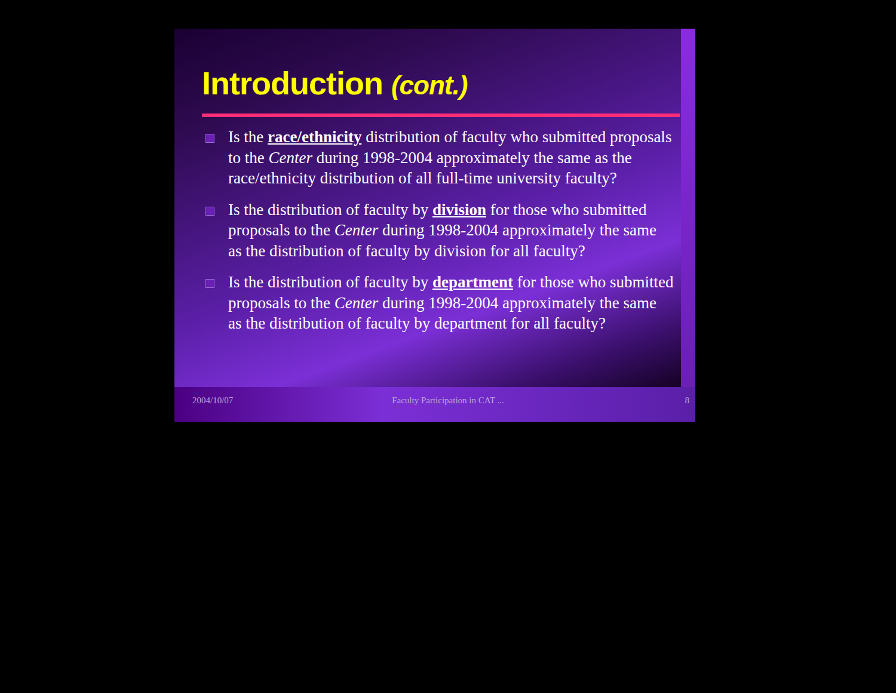Introduction (cont.)
Is the race/ethnicity distribution of faculty who submitted proposals to the Center during 1998-2004 approximately the same as the race/ethnicity distribution of all full-time university faculty?
Is the distribution of faculty by division for those who submitted proposals to the Center during 1998-2004 approximately the same as the distribution of faculty by division for all faculty?
Is the distribution of faculty by department for those who submitted proposals to the Center during 1998-2004 approximately the same as the distribution of faculty by department for all faculty?
2004/10/07
Faculty Participation in CAT ...
8